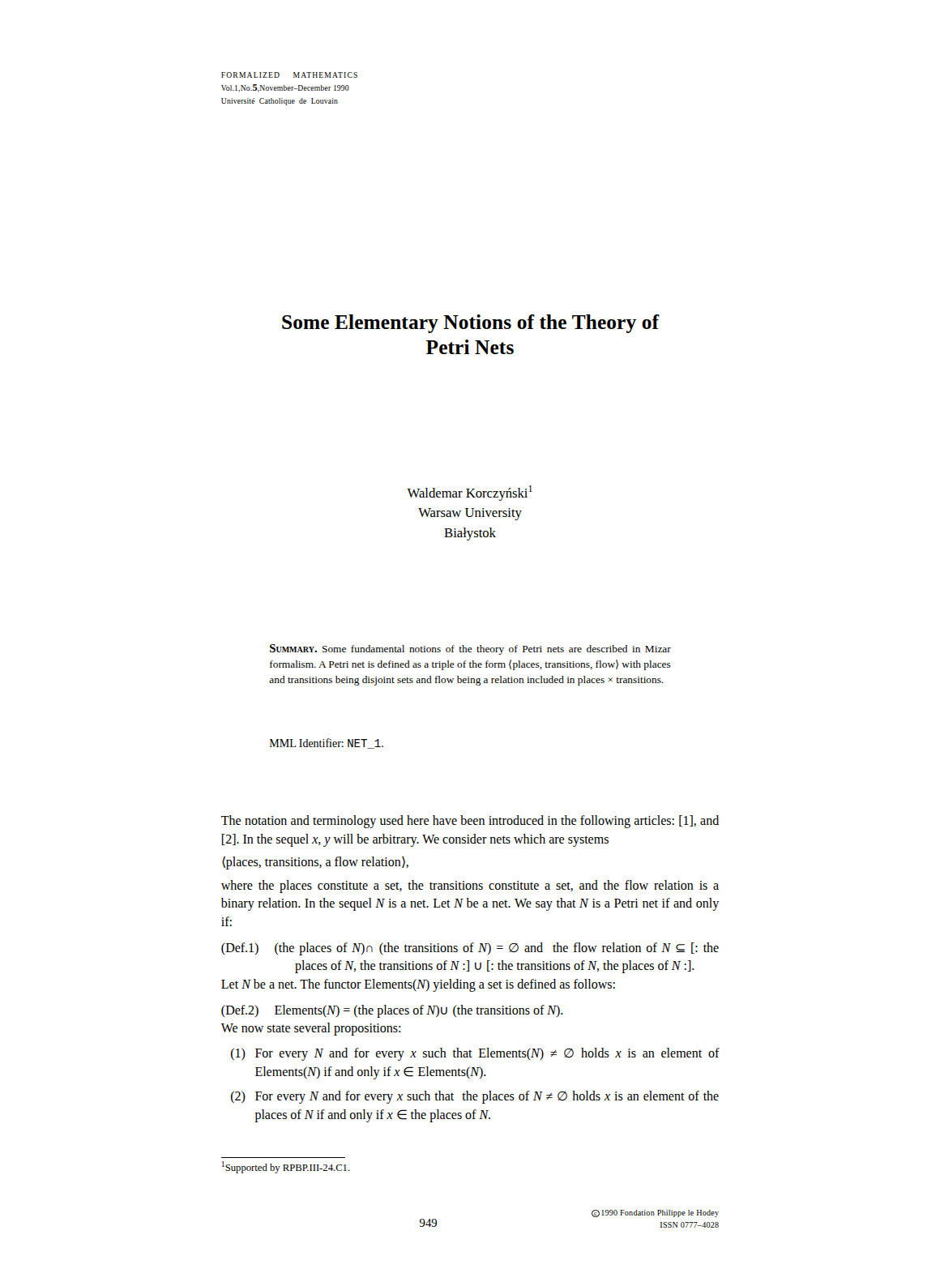FORMALIZED MATHEMATICS
Vol.1,No.5,November–December 1990
Université Catholique de Louvain
Some Elementary Notions of the Theory of
Petri Nets
Waldemar Korczyński1
Warsaw University
Białystok
Summary. Some fundamental notions of the theory of Petri nets are described in Mizar formalism. A Petri net is defined as a triple of the form ⟨places, transitions, flow⟩ with places and transitions being disjoint sets and flow being a relation included in places × transitions.
MML Identifier: NET_1.
The notation and terminology used here have been introduced in the following articles: [1], and [2]. In the sequel x, y will be arbitrary. We consider nets which are systems
⟨places, transitions, a flow relation⟩,
where the places constitute a set, the transitions constitute a set, and the flow relation is a binary relation. In the sequel N is a net. Let N be a net. We say that N is a Petri net if and only if:
(Def.1)
(the places of N)∩ (the transitions of N) = ∅ and the flow relation of N ⊆ [: the places of N, the transitions of N :] ∪ [: the transitions of N, the places of N :].
Let N be a net. The functor Elements(N) yielding a set is defined as follows:
(Def.2)
Elements(N) = (the places of N)∪ (the transitions of N).
We now state several propositions:
(1)
For every N and for every x such that Elements(N) ≠ ∅ holds x is an element of Elements(N) if and only if x ∈ Elements(N).
(2)
For every N and for every x such that the places of N ≠ ∅ holds x is an element of the places of N if and only if x ∈ the places of N.
1Supported by RPBP.III-24.C1.
949
c1990 Fondation Philippe le Hodey
ISSN 0777–4028